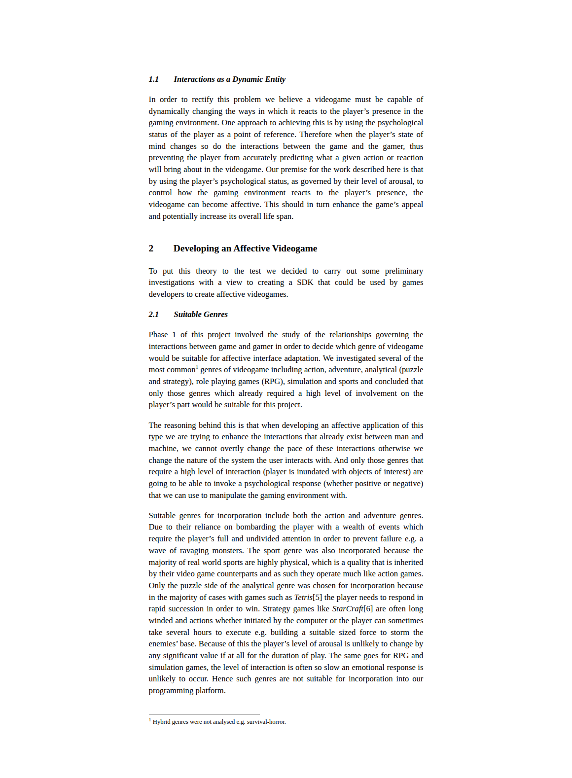1.1 Interactions as a Dynamic Entity
In order to rectify this problem we believe a videogame must be capable of dynamically changing the ways in which it reacts to the player’s presence in the gaming environment. One approach to achieving this is by using the psychological status of the player as a point of reference. Therefore when the player’s state of mind changes so do the interactions between the game and the gamer, thus preventing the player from accurately predicting what a given action or reaction will bring about in the videogame. Our premise for the work described here is that by using the player’s psychological status, as governed by their level of arousal, to control how the gaming environment reacts to the player’s presence, the videogame can become affective. This should in turn enhance the game’s appeal and potentially increase its overall life span.
2 Developing an Affective Videogame
To put this theory to the test we decided to carry out some preliminary investigations with a view to creating a SDK that could be used by games developers to create affective videogames.
2.1 Suitable Genres
Phase 1 of this project involved the study of the relationships governing the interactions between game and gamer in order to decide which genre of videogame would be suitable for affective interface adaptation. We investigated several of the most common1 genres of videogame including action, adventure, analytical (puzzle and strategy), role playing games (RPG), simulation and sports and concluded that only those genres which already required a high level of involvement on the player’s part would be suitable for this project.
The reasoning behind this is that when developing an affective application of this type we are trying to enhance the interactions that already exist between man and machine, we cannot overtly change the pace of these interactions otherwise we change the nature of the system the user interacts with. And only those genres that require a high level of interaction (player is inundated with objects of interest) are going to be able to invoke a psychological response (whether positive or negative) that we can use to manipulate the gaming environment with.
Suitable genres for incorporation include both the action and adventure genres. Due to their reliance on bombarding the player with a wealth of events which require the player’s full and undivided attention in order to prevent failure e.g. a wave of ravaging monsters. The sport genre was also incorporated because the majority of real world sports are highly physical, which is a quality that is inherited by their video game counterparts and as such they operate much like action games. Only the puzzle side of the analytical genre was chosen for incorporation because in the majority of cases with games such as Tetris[5] the player needs to respond in rapid succession in order to win. Strategy games like StarCraft[6] are often long winded and actions whether initiated by the computer or the player can sometimes take several hours to execute e.g. building a suitable sized force to storm the enemies’ base. Because of this the player’s level of arousal is unlikely to change by any significant value if at all for the duration of play. The same goes for RPG and simulation games, the level of interaction is often so slow an emotional response is unlikely to occur. Hence such genres are not suitable for incorporation into our programming platform.
1 Hybrid genres were not analysed e.g. survival-horror.